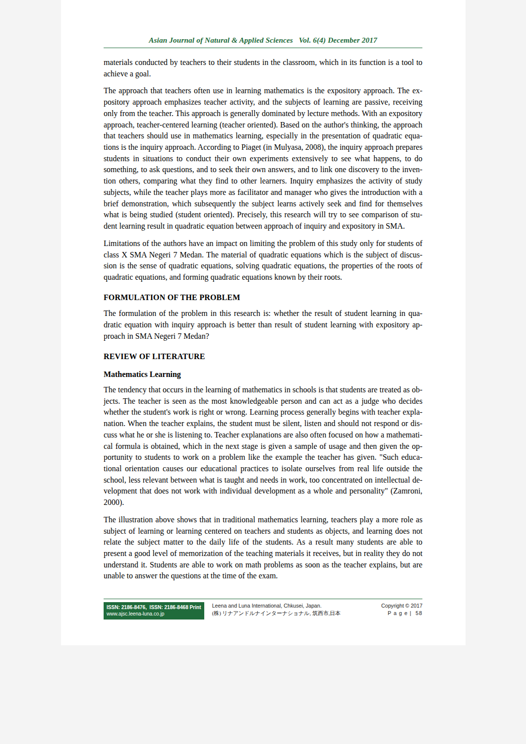Asian Journal of Natural & Applied Sciences Vol. 6(4) December 2017
materials conducted by teachers to their students in the classroom, which in its function is a tool to achieve a goal.
The approach that teachers often use in learning mathematics is the expository approach. The expository approach emphasizes teacher activity, and the subjects of learning are passive, receiving only from the teacher. This approach is generally dominated by lecture methods. With an expository approach, teacher-centered learning (teacher oriented). Based on the author's thinking, the approach that teachers should use in mathematics learning, especially in the presentation of quadratic equations is the inquiry approach. According to Piaget (in Mulyasa, 2008), the inquiry approach prepares students in situations to conduct their own experiments extensively to see what happens, to do something, to ask questions, and to seek their own answers, and to link one discovery to the invention others, comparing what they find to other learners. Inquiry emphasizes the activity of study subjects, while the teacher plays more as facilitator and manager who gives the introduction with a brief demonstration, which subsequently the subject learns actively seek and find for themselves what is being studied (student oriented). Precisely, this research will try to see comparison of student learning result in quadratic equation between approach of inquiry and expository in SMA.
Limitations of the authors have an impact on limiting the problem of this study only for students of class X SMA Negeri 7 Medan. The material of quadratic equations which is the subject of discussion is the sense of quadratic equations, solving quadratic equations, the properties of the roots of quadratic equations, and forming quadratic equations known by their roots.
FORMULATION OF THE PROBLEM
The formulation of the problem in this research is: whether the result of student learning in quadratic equation with inquiry approach is better than result of student learning with expository approach in SMA Negeri 7 Medan?
REVIEW OF LITERATURE
Mathematics Learning
The tendency that occurs in the learning of mathematics in schools is that students are treated as objects. The teacher is seen as the most knowledgeable person and can act as a judge who decides whether the student's work is right or wrong. Learning process generally begins with teacher explanation. When the teacher explains, the student must be silent, listen and should not respond or discuss what he or she is listening to. Teacher explanations are also often focused on how a mathematical formula is obtained, which in the next stage is given a sample of usage and then given the opportunity to students to work on a problem like the example the teacher has given. "Such educational orientation causes our educational practices to isolate ourselves from real life outside the school, less relevant between what is taught and needs in work, too concentrated on intellectual development that does not work with individual development as a whole and personality" (Zamroni, 2000).
The illustration above shows that in traditional mathematics learning, teachers play a more role as subject of learning or learning centered on teachers and students as objects, and learning does not relate the subject matter to the daily life of the students. As a result many students are able to present a good level of memorization of the teaching materials it receives, but in reality they do not understand it. Students are able to work on math problems as soon as the teacher explains, but are unable to answer the questions at the time of the exam.
ISSN: 2186-8476, ISSN: 2186-8468 Print www.ajsc.leena-luna.co.jp
Leena and Luna International, Chkusei, Japan.
(株) リナアンドルナインターナショナル, 筑西市,日本
Copyright © 2017
P a g e | 58